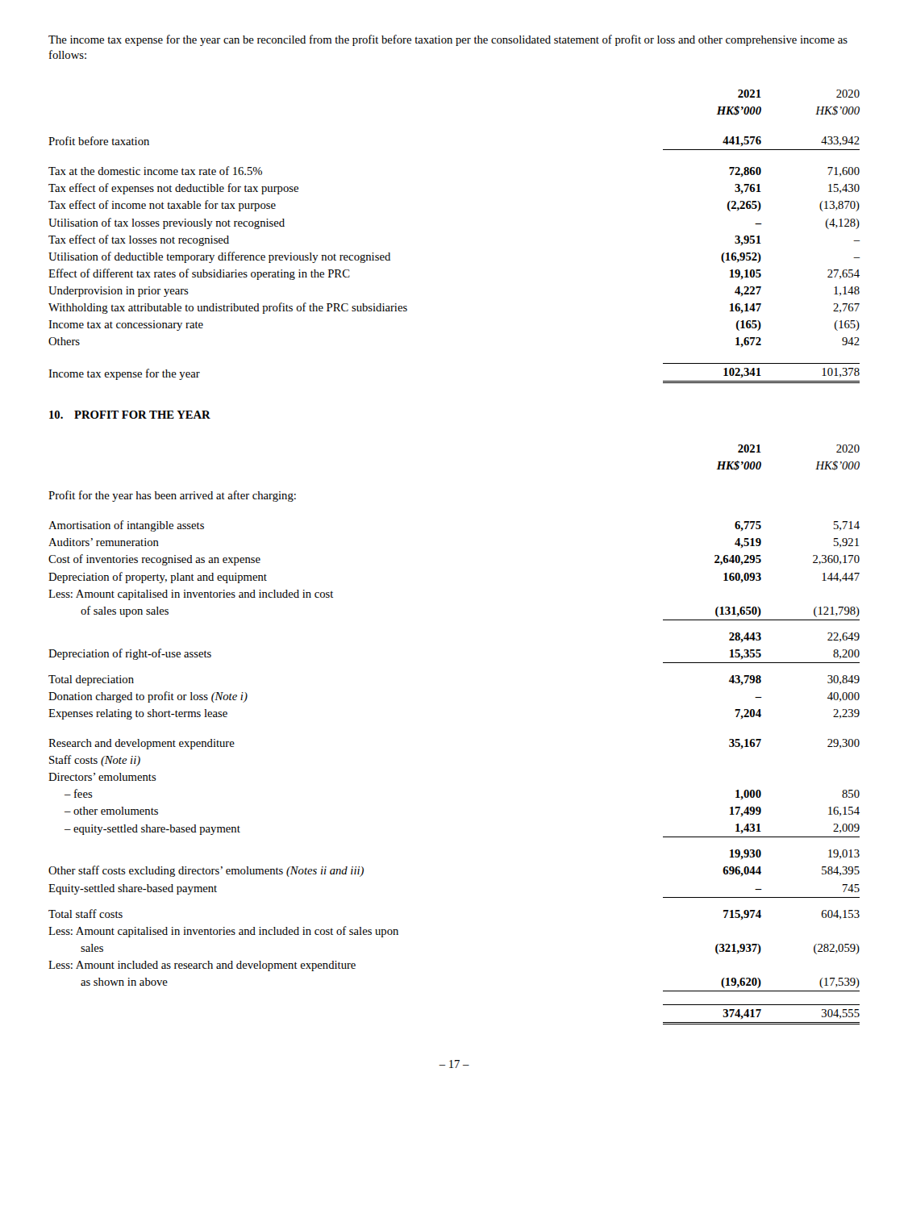The income tax expense for the year can be reconciled from the profit before taxation per the consolidated statement of profit or loss and other comprehensive income as follows:
| | 2021 | 2020 |
| | HK$’000 | HK$’000 |
| Profit before taxation | 441,576 | 433,942 |
| Tax at the domestic income tax rate of 16.5% | 72,860 | 71,600 |
| Tax effect of expenses not deductible for tax purpose | 3,761 | 15,430 |
| Tax effect of income not taxable for tax purpose | (2,265) | (13,870) |
| Utilisation of tax losses previously not recognised | – | (4,128) |
| Tax effect of tax losses not recognised | 3,951 | – |
| Utilisation of deductible temporary difference previously not recognised | (16,952) | – |
| Effect of different tax rates of subsidiaries operating in the PRC | 19,105 | 27,654 |
| Underprovision in prior years | 4,227 | 1,148 |
| Withholding tax attributable to undistributed profits of the PRC subsidiaries | 16,147 | 2,767 |
| Income tax at concessionary rate | (165) | (165) |
| Others | 1,672 | 942 |
| Income tax expense for the year | 102,341 | 101,378 |
10. PROFIT FOR THE YEAR
| | 2021 | 2020 |
| | HK$’000 | HK$’000 |
| Profit for the year has been arrived at after charging: | | |
| Amortisation of intangible assets | 6,775 | 5,714 |
| Auditors’ remuneration | 4,519 | 5,921 |
| Cost of inventories recognised as an expense | 2,640,295 | 2,360,170 |
| Depreciation of property, plant and equipment | 160,093 | 144,447 |
| Less: Amount capitalised in inventories and included in cost | | |
| of sales upon sales | (131,650) | (121,798) |
| | 28,443 | 22,649 |
| Depreciation of right-of-use assets | 15,355 | 8,200 |
| Total depreciation | 43,798 | 30,849 |
| Donation charged to profit or loss (Note i) | – | 40,000 |
| Expenses relating to short-terms lease | 7,204 | 2,239 |
| Research and development expenditure | 35,167 | 29,300 |
| Staff costs (Note ii) | | |
| Directors’ emoluments | | |
| – fees | 1,000 | 850 |
| – other emoluments | 17,499 | 16,154 |
| – equity-settled share-based payment | 1,431 | 2,009 |
| | 19,930 | 19,013 |
| Other staff costs excluding directors’ emoluments (Notes ii and iii) | 696,044 | 584,395 |
| Equity-settled share-based payment | – | 745 |
| Total staff costs | 715,974 | 604,153 |
| Less: Amount capitalised in inventories and included in cost of sales upon | | |
| sales | (321,937) | (282,059) |
| Less: Amount included as research and development expenditure | | |
| as shown in above | (19,620) | (17,539) |
| | 374,417 | 304,555 |
– 17 –